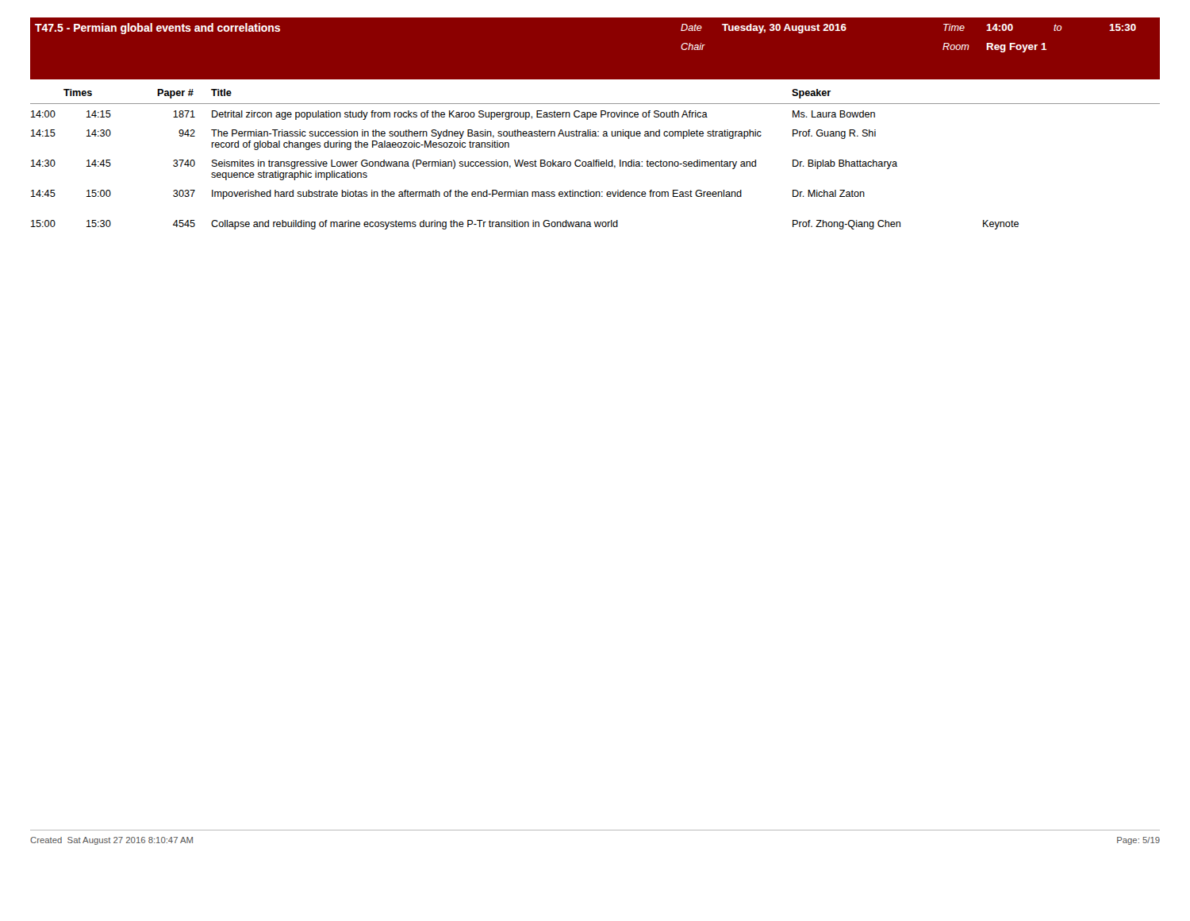T47.5 - Permian global events and correlations
Date
Tuesday, 30 August 2016
Time
14:00
to
15:30
Chair
Room
Reg Foyer 1
Times Paper # Title Speaker
14:00 14:15 1871 Detrital zircon age population study from rocks of the Karoo Supergroup, Eastern Cape Province of South Africa Ms. Laura Bowden
14:15 14:30 942 The Permian-Triassic succession in the southern Sydney Basin, southeastern Australia: a unique and complete stratigraphic record of global changes during the Palaeozoic-Mesozoic transition Prof. Guang R. Shi
14:30 14:45 3740 Seismites in transgressive Lower Gondwana (Permian) succession, West Bokaro Coalfield, India: tectono-sedimentary and sequence stratigraphic implications Dr. Biplab Bhattacharya
14:45 15:00 3037 Impoverished hard substrate biotas in the aftermath of the end-Permian mass extinction: evidence from East Greenland Dr. Michal Zaton
15:00 15:30 4545 Collapse and rebuilding of marine ecosystems during the P-Tr transition in Gondwana world Prof. Zhong-Qiang Chen Keynote
Created Sat August 27 2016 8:10:47 AM Page: 5/19